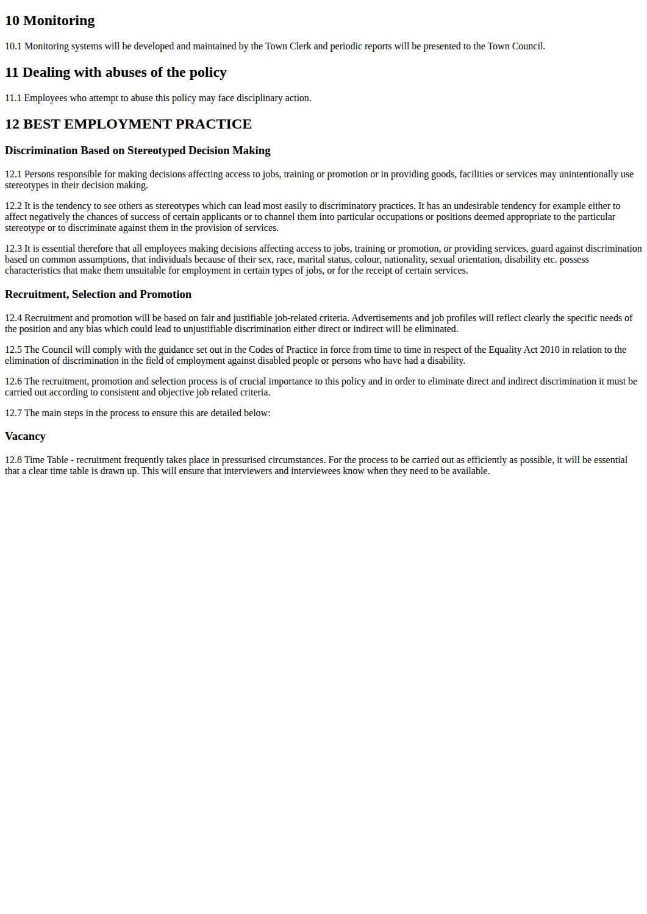10 Monitoring
10.1 Monitoring systems will be developed and maintained by the Town Clerk and periodic reports will be presented to the Town Council.
11 Dealing with abuses of the policy
11.1 Employees who attempt to abuse this policy may face disciplinary action.
12 BEST EMPLOYMENT PRACTICE
Discrimination Based on Stereotyped Decision Making
12.1 Persons responsible for making decisions affecting access to jobs, training or promotion or in providing goods, facilities or services may unintentionally use stereotypes in their decision making.
12.2 It is the tendency to see others as stereotypes which can lead most easily to discriminatory practices. It has an undesirable tendency for example either to affect negatively the chances of success of certain applicants or to channel them into particular occupations or positions deemed appropriate to the particular stereotype or to discriminate against them in the provision of services.
12.3 It is essential therefore that all employees making decisions affecting access to jobs, training or promotion, or providing services, guard against discrimination based on common assumptions, that individuals because of their sex, race, marital status, colour, nationality, sexual orientation, disability etc. possess characteristics that make them unsuitable for employment in certain types of jobs, or for the receipt of certain services.
Recruitment, Selection and Promotion
12.4 Recruitment and promotion will be based on fair and justifiable job-related criteria. Advertisements and job profiles will reflect clearly the specific needs of the position and any bias which could lead to unjustifiable discrimination either direct or indirect will be eliminated.
12.5 The Council will comply with the guidance set out in the Codes of Practice in force from time to time in respect of the Equality Act 2010 in relation to the elimination of discrimination in the field of employment against disabled people or persons who have had a disability.
12.6 The recruitment, promotion and selection process is of crucial importance to this policy and in order to eliminate direct and indirect discrimination it must be carried out according to consistent and objective job related criteria.
12.7 The main steps in the process to ensure this are detailed below:
Vacancy
12.8 Time Table - recruitment frequently takes place in pressurised circumstances. For the process to be carried out as efficiently as possible, it will be essential that a clear time table is drawn up. This will ensure that interviewers and interviewees know when they need to be available.